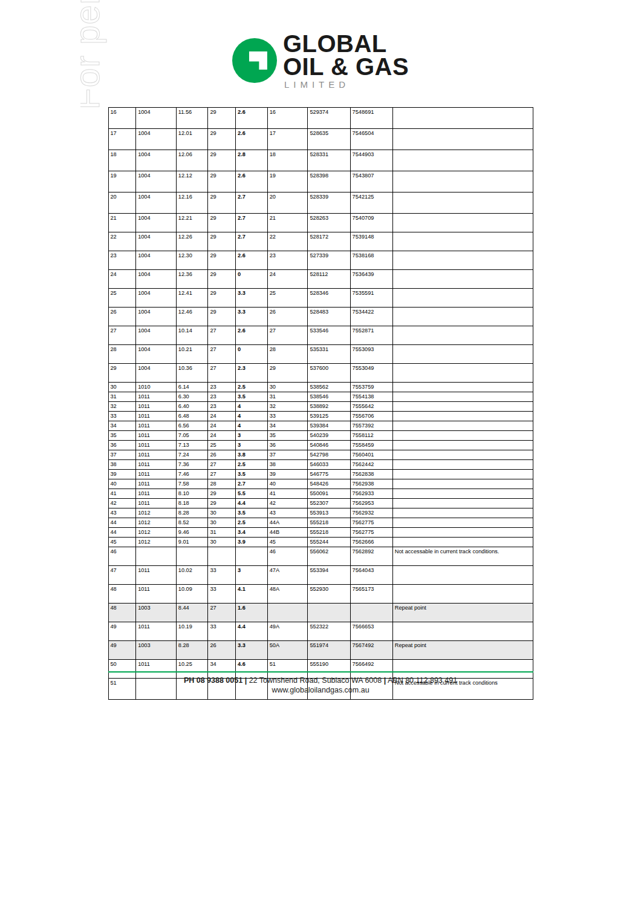For personal use only
GLOBAL OIL & GAS LIMITED
| 16 | 1004 | 11.56 | 29 | 2.6 | 16 | 529374 | 7548691 | |
| 17 | 1004 | 12.01 | 29 | 2.6 | 17 | 528635 | 7546504 | |
| 18 | 1004 | 12.06 | 29 | 2.8 | 18 | 528331 | 7544903 | |
| 19 | 1004 | 12.12 | 29 | 2.6 | 19 | 528398 | 7543807 | |
| 20 | 1004 | 12.16 | 29 | 2.7 | 20 | 528339 | 7542125 | |
| 21 | 1004 | 12.21 | 29 | 2.7 | 21 | 528263 | 7540709 | |
| 22 | 1004 | 12.26 | 29 | 2.7 | 22 | 528172 | 7539148 | |
| 23 | 1004 | 12.30 | 29 | 2.6 | 23 | 527339 | 7538168 | |
| 24 | 1004 | 12.36 | 29 | 0 | 24 | 528112 | 7536439 | |
| 25 | 1004 | 12.41 | 29 | 3.3 | 25 | 528346 | 7535591 | |
| 26 | 1004 | 12.46 | 29 | 3.3 | 26 | 528483 | 7534422 | |
| 27 | 1004 | 10.14 | 27 | 2.6 | 27 | 533546 | 7552871 | |
| 28 | 1004 | 10.21 | 27 | 0 | 28 | 535331 | 7553093 | |
| 29 | 1004 | 10.36 | 27 | 2.3 | 29 | 537600 | 7553049 | |
| 30 | 1010 | 6.14 | 23 | 2.5 | 30 | 538562 | 7553759 | |
| 31 | 1011 | 6.30 | 23 | 3.5 | 31 | 538546 | 7554138 | |
| 32 | 1011 | 6.40 | 23 | 4 | 32 | 538892 | 7555642 | |
| 33 | 1011 | 6.48 | 24 | 4 | 33 | 539125 | 7556706 | |
| 34 | 1011 | 6.56 | 24 | 4 | 34 | 539384 | 7557392 | |
| 35 | 1011 | 7.05 | 24 | 3 | 35 | 540239 | 7558112 | |
| 36 | 1011 | 7.13 | 25 | 3 | 36 | 540846 | 7558459 | |
| 37 | 1011 | 7.24 | 26 | 3.8 | 37 | 542798 | 7560401 | |
| 38 | 1011 | 7.36 | 27 | 2.5 | 38 | 546033 | 7562442 | |
| 39 | 1011 | 7.46 | 27 | 3.5 | 39 | 546775 | 7562838 | |
| 40 | 1011 | 7.58 | 28 | 2.7 | 40 | 548426 | 7562938 | |
| 41 | 1011 | 8.10 | 29 | 5.5 | 41 | 550091 | 7562933 | |
| 42 | 1011 | 8.18 | 29 | 4.4 | 42 | 552307 | 7562953 | |
| 43 | 1012 | 8.28 | 30 | 3.5 | 43 | 553913 | 7562932 | |
| 44 | 1012 | 8.52 | 30 | 2.5 | 44A | 555218 | 7562775 | |
| 44 | 1012 | 9.46 | 31 | 3.4 | 44B | 555218 | 7562775 | |
| 45 | 1012 | 9.01 | 30 | 3.9 | 45 | 555244 | 7562666 | |
| 46 | | | | | 46 | 556062 | 7562892 | Not accessable in current track conditions. |
| 47 | 1011 | 10.02 | 33 | 3 | 47A | 553394 | 7564043 | |
| 48 | 1011 | 10.09 | 33 | 4.1 | 48A | 552930 | 7565173 | |
| 48 | 1003 | 8.44 | 27 | 1.6 | | | | Repeat point |
| 49 | 1011 | 10.19 | 33 | 4.4 | 49A | 552322 | 7566653 | |
| 49 | 1003 | 8.28 | 26 | 3.3 | 50A | 551974 | 7567492 | Repeat point |
| 50 | 1011 | 10.25 | 34 | 4.6 | 51 | 555190 | 7566492 | |
| 51 | | | | | | | | Not accessable in current track conditions |
PH 08 9388 0051 | 22 Townshend Road, Subiaco WA 6008 | ABN 80 112 893 491
www.globaloilandgas.com.au